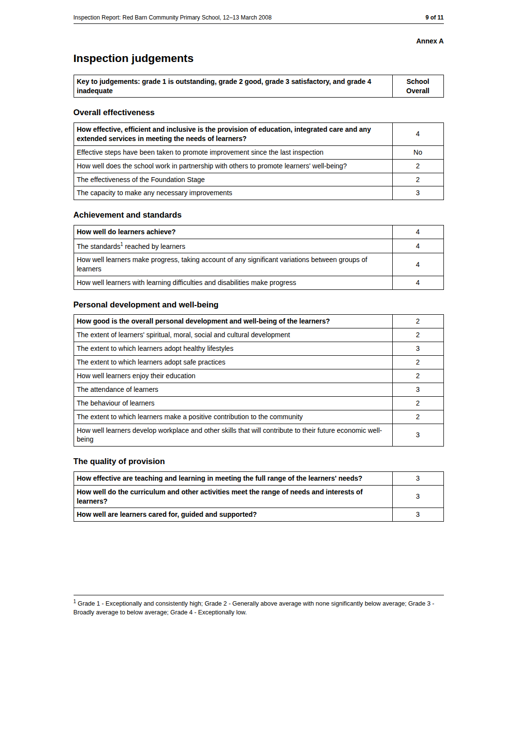Inspection Report: Red Barn Community Primary School, 12–13 March 2008
9 of 11
Annex A
Inspection judgements
| Key to judgements: grade 1 is outstanding, grade 2 good, grade 3 satisfactory, and grade 4 inadequate | School Overall |
Overall effectiveness
| How effective, efficient and inclusive is the provision of education, integrated care and any extended services in meeting the needs of learners? | 4 |
| Effective steps have been taken to promote improvement since the last inspection | No |
| How well does the school work in partnership with others to promote learners' well-being? | 2 |
| The effectiveness of the Foundation Stage | 2 |
| The capacity to make any necessary improvements | 3 |
Achievement and standards
| How well do learners achieve? | 4 |
| The standards 1 reached by learners | 4 |
| How well learners make progress, taking account of any significant variations between groups of learners | 4 |
| How well learners with learning difficulties and disabilities make progress | 4 |
Personal development and well-being
| How good is the overall personal development and well-being of the learners? | 2 |
| The extent of learners' spiritual, moral, social and cultural development | 2 |
| The extent to which learners adopt healthy lifestyles | 3 |
| The extent to which learners adopt safe practices | 2 |
| How well learners enjoy their education | 2 |
| The attendance of learners | 3 |
| The behaviour of learners | 2 |
| The extent to which learners make a positive contribution to the community | 2 |
| How well learners develop workplace and other skills that will contribute to their future economic well-being | 3 |
The quality of provision
| How effective are teaching and learning in meeting the full range of the learners' needs? | 3 |
| How well do the curriculum and other activities meet the range of needs and interests of learners? | 3 |
| How well are learners cared for, guided and supported? | 3 |
1 Grade 1 - Exceptionally and consistently high; Grade 2 - Generally above average with none significantly below average; Grade 3 - Broadly average to below average; Grade 4 - Exceptionally low.